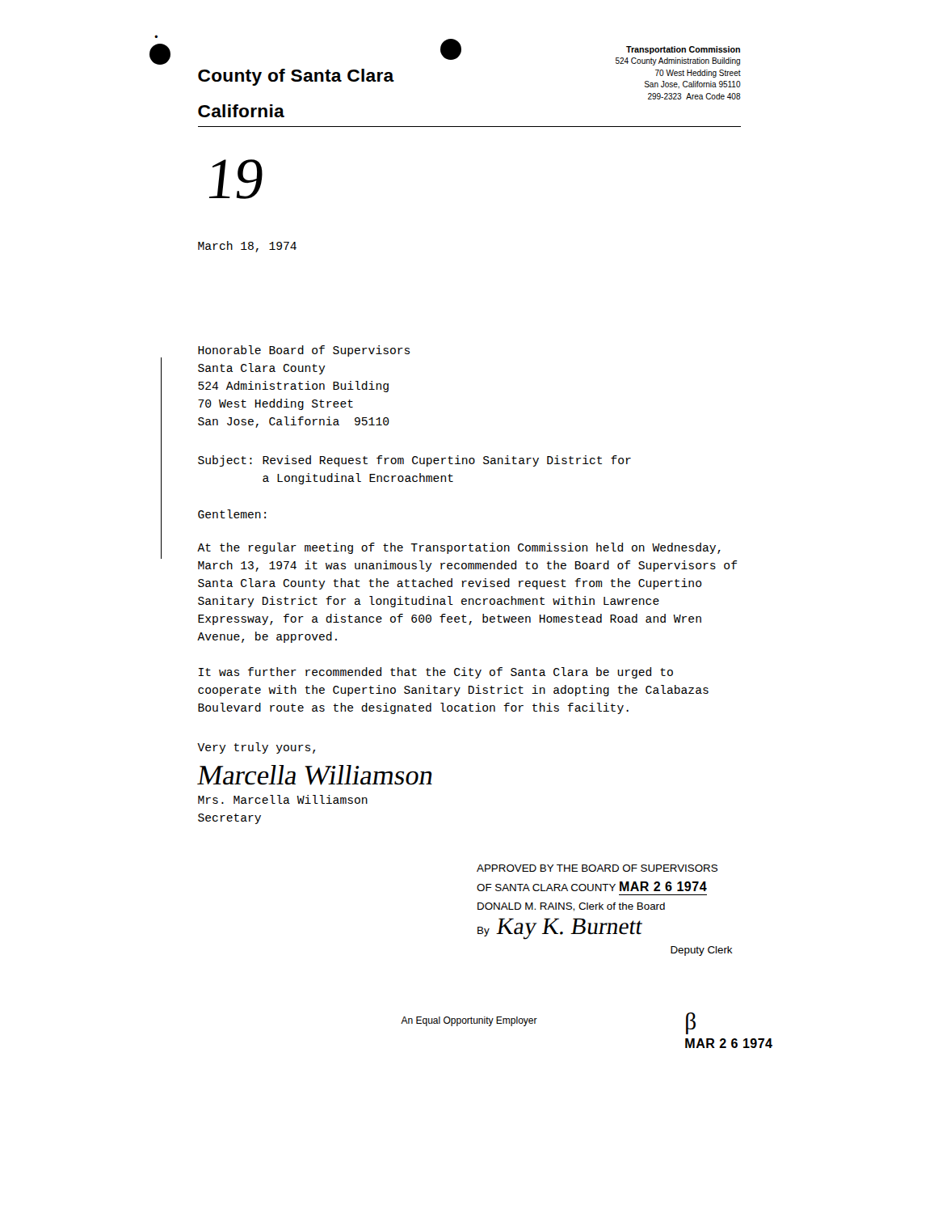•
County of Santa Clara California
Transportation Commission
524 County Administration Building
70 West Hedding Street
San Jose, California 95110
299-2323 Area Code 408
19
March 18, 1974
Honorable Board of Supervisors
Santa Clara County
524 Administration Building
70 West Hedding Street
San Jose, California 95110
Subject: Revised Request from Cupertino Sanitary District for
a Longitudinal Encroachment
Gentlemen:
At the regular meeting of the Transportation Commission held on Wednesday, March 13, 1974 it was unanimously recommended to the Board of Supervisors of Santa Clara County that the attached revised request from the Cupertino Sanitary District for a longitudinal encroachment within Lawrence Expressway, for a distance of 600 feet, between Homestead Road and Wren Avenue, be approved.
It was further recommended that the City of Santa Clara be urged to cooperate with the Cupertino Sanitary District in adopting the Calabazas Boulevard route as the designated location for this facility.
Very truly yours,
Marcella Williamson
Mrs. Marcella Williamson
Secretary
APPROVED BY THE BOARD OF SUPERVISORS
OF SANTA CLARA COUNTY MAR 2 6 1974
DONALD M. RAINS, Clerk of the Board
By Kay K. Burnett
Deputy Clerk
An Equal Opportunity Employer
β MAR 2 6 1974